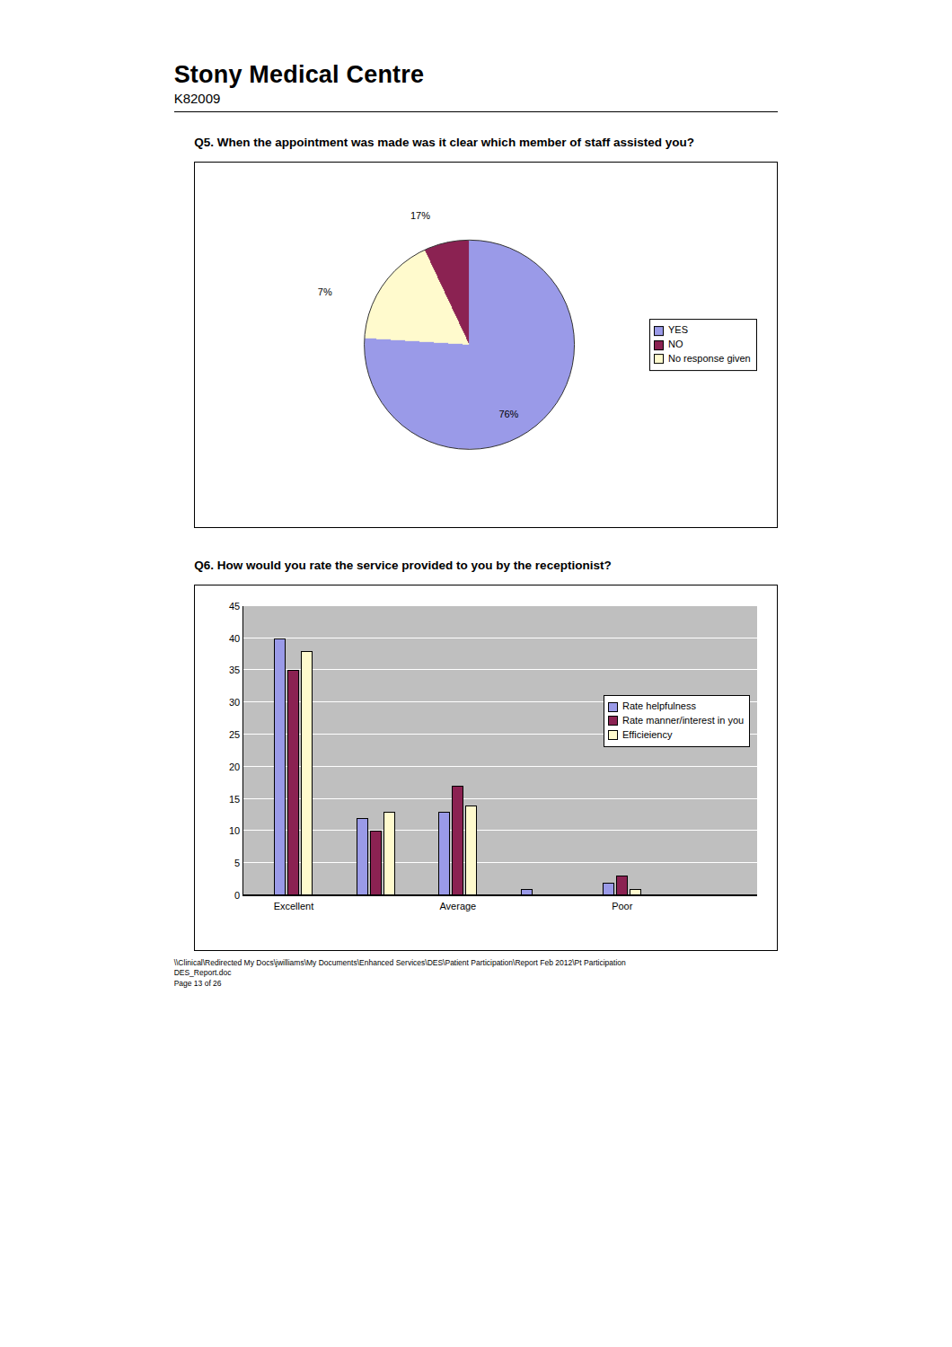Stony Medical Centre
K82009
Q5. When the appointment was made was it clear which member of staff assisted you?
76%
17%
7%
YES
NO
No response given
Q6. How would you rate the service provided to you by the receptionist?
45
40
35
30
25
20
15
10
5
0
Excellent
Average
Poor
Rate helpfulness
Rate manner/interest in you
Efficieiency
\\Clinical\Redirected My Docs\jwilliams\My Documents\Enhanced Services\DES\Patient Participation\Report Feb 2012\Pt Participation
DES_Report.doc
Page 13 of 26